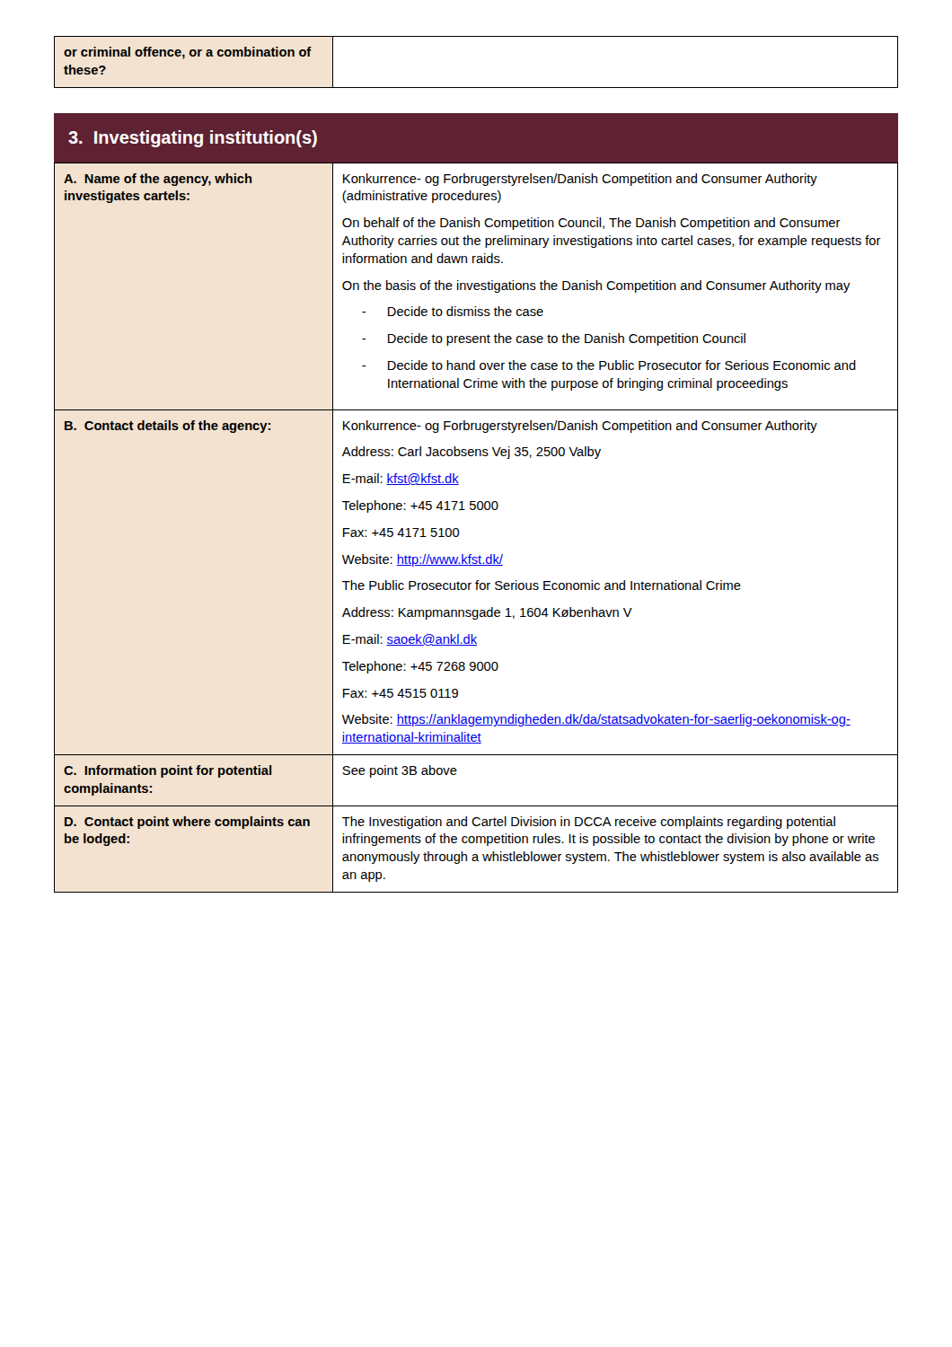| or criminal offence, or a combination of these? | |
| 3. Investigating institution(s) |
| A. Name of the agency, which investigates cartels: | Konkurrence- og Forbrugerstyrelsen/Danish Competition and Consumer Authority (administrative procedures) On behalf of the Danish Competition Council, The Danish Competition and Consumer Authority carries out the preliminary investigations into cartel cases, for example requests for information and dawn raids. On the basis of the investigations the Danish Competition and Consumer Authority may Decide to dismiss the case Decide to present the case to the Danish Competition Council Decide to hand over the case to the Public Prosecutor for Serious Economic and International Crime with the purpose of bringing criminal proceedings |
| B. Contact details of the agency: | Konkurrence- og Forbrugerstyrelsen/Danish Competition and Consumer Authority Address: Carl Jacobsens Vej 35, 2500 Valby E-mail: kfst@kfst.dk Telephone: +45 4171 5000 Fax: +45 4171 5100 Website: http://www.kfst.dk/ The Public Prosecutor for Serious Economic and International Crime Address: Kampmannsgade 1, 1604 København V E-mail: saoek@ankl.dk Telephone: +45 7268 9000 Fax: +45 4515 0119 Website: https://anklagemyndigheden.dk/da/statsadvokaten-for-saerlig-oekonomisk-og-international-kriminalitet |
| C. Information point for potential complainants: | See point 3B above |
| D. Contact point where complaints can be lodged: | The Investigation and Cartel Division in DCCA receive complaints regarding potential infringements of the competition rules. It is possible to contact the division by phone or write anonymously through a whistleblower system. The whistleblower system is also available as an app. |